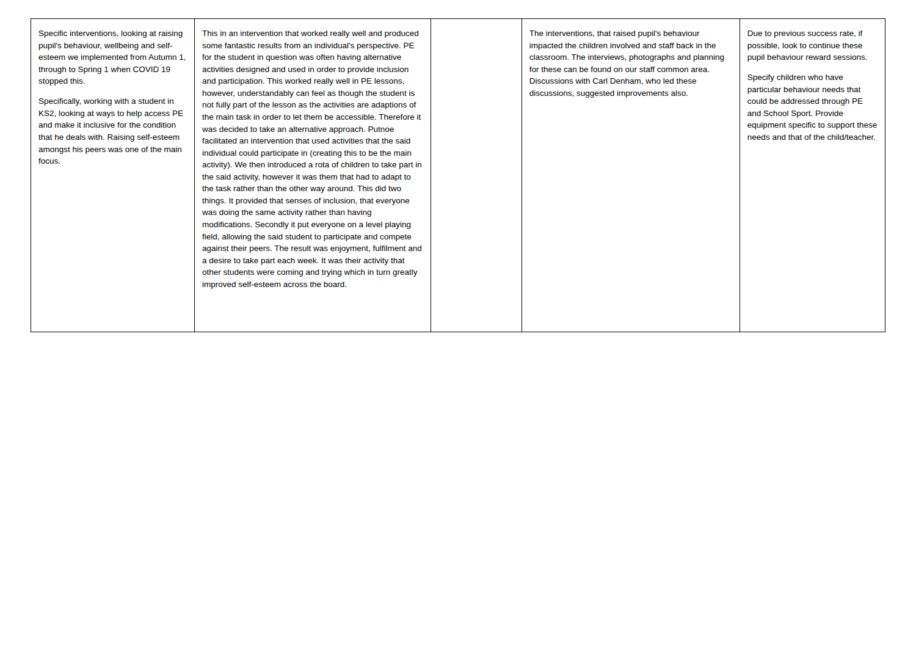| Specific interventions, looking at raising pupil's behaviour, wellbeing and self-esteem we implemented from Autumn 1, through to Spring 1 when COVID 19 stopped this. Specifically, working with a student in KS2, looking at ways to help access PE and make it inclusive for the condition that he deals with. Raising self-esteem amongst his peers was one of the main focus. | This in an intervention that worked really well and produced some fantastic results from an individual's perspective. PE for the student in question was often having alternative activities designed and used in order to provide inclusion and participation. This worked really well in PE lessons, however, understandably can feel as though the student is not fully part of the lesson as the activities are adaptions of the main task in order to let them be accessible. Therefore it was decided to take an alternative approach. Putnoe facilitated an intervention that used activities that the said individual could participate in (creating this to be the main activity). We then introduced a rota of children to take part in the said activity, however it was them that had to adapt to the task rather than the other way around. This did two things. It provided that senses of inclusion, that everyone was doing the same activity rather than having modifications. Secondly it put everyone on a level playing field, allowing the said student to participate and compete against their peers. The result was enjoyment, fulfilment and a desire to take part each week. It was their activity that other students were coming and trying which in turn greatly improved self-esteem across the board. | | The interventions, that raised pupil's behaviour impacted the children involved and staff back in the classroom. The interviews, photographs and planning for these can be found on our staff common area. Discussions with Carl Denham, who led these discussions, suggested improvements also. | Due to previous success rate, if possible, look to continue these pupil behaviour reward sessions. Specify children who have particular behaviour needs that could be addressed through PE and School Sport. Provide equipment specific to support these needs and that of the child/teacher. |